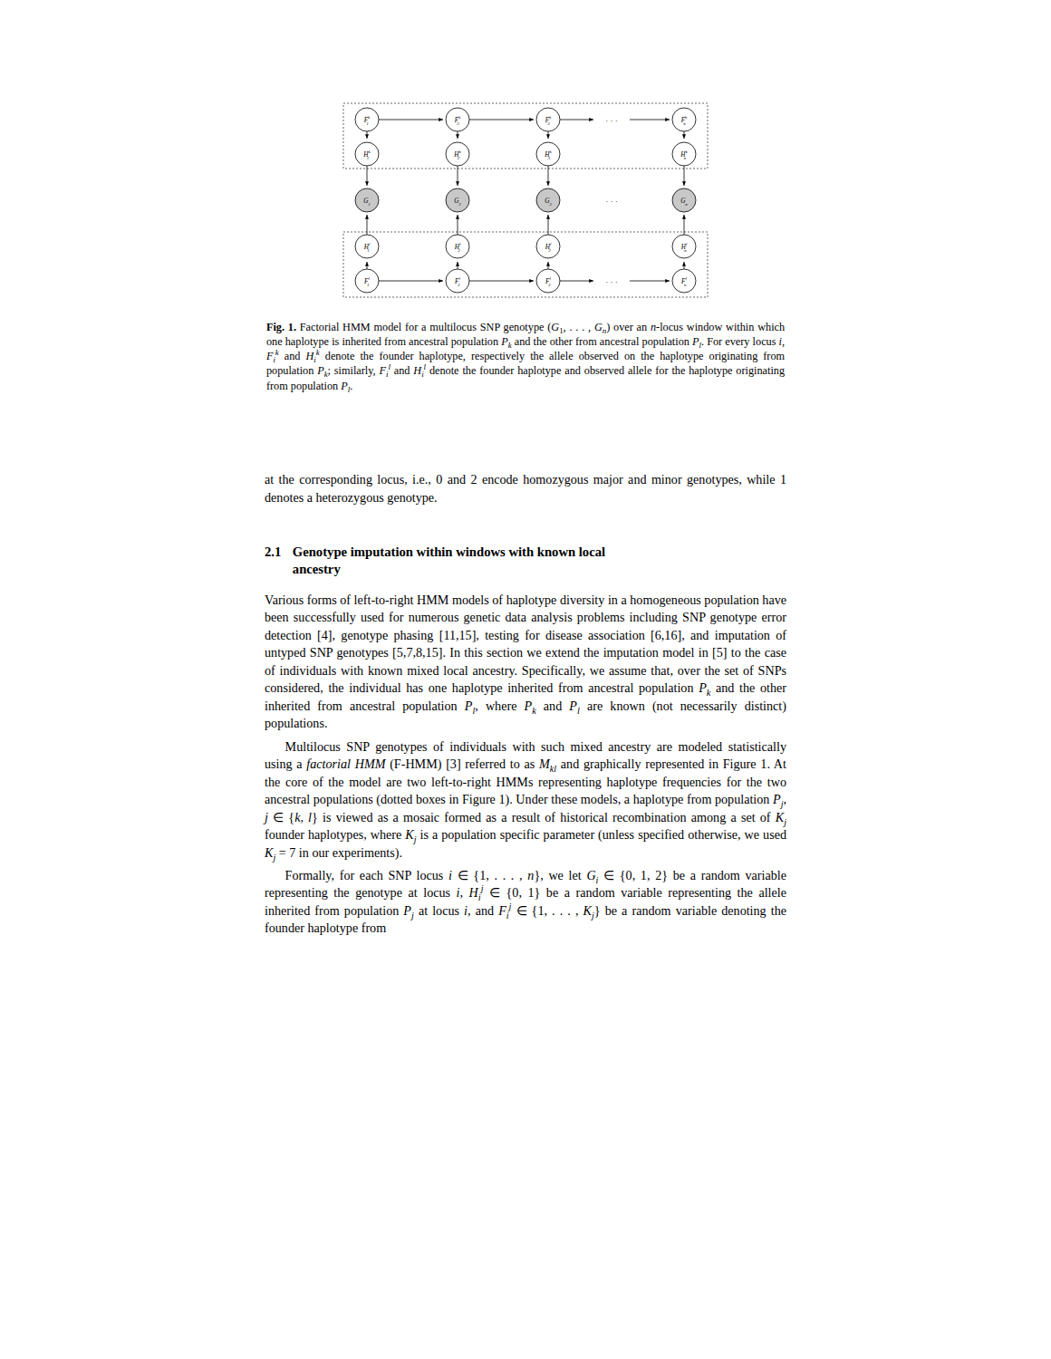Fk1 Fk2 Fk3 Fkn · · · Hk1 Hk2 Hk3 Hkn G1 G2 G3 Gn · · · Hl1 Hl2 Hl3 Hln Fl1 Fl2 Fl3 Fln · · ·
Fig. 1. Factorial HMM model for a multilocus SNP genotype (G1, . . . , Gn) over an n-locus window within which one haplotype is inherited from ancestral population Pk and the other from ancestral population Pl. For every locus i, Fik and Hik denote the founder haplotype, respectively the allele observed on the haplotype originating from population Pk; similarly, Fil and Hil denote the founder haplotype and observed allele for the haplotype originating from population Pl.
at the corresponding locus, i.e., 0 and 2 encode homozygous major and minor genotypes, while 1 denotes a heterozygous genotype.
2.1 Genotype imputation within windows with known local
ancestry
Various forms of left-to-right HMM models of haplotype diversity in a homogeneous population have been successfully used for numerous genetic data analysis problems including SNP genotype error detection [4], genotype phasing [11,15], testing for disease association [6,16], and imputation of untyped SNP genotypes [5,7,8,15]. In this section we extend the imputation model in [5] to the case of individuals with known mixed local ancestry. Specifically, we assume that, over the set of SNPs considered, the individual has one haplotype inherited from ancestral population Pk and the other inherited from ancestral population Pl, where Pk and Pl are known (not necessarily distinct) populations.
Multilocus SNP genotypes of individuals with such mixed ancestry are modeled statistically using a factorial HMM (F-HMM) [3] referred to as Mkl and graphically represented in Figure 1. At the core of the model are two left-to-right HMMs representing haplotype frequencies for the two ancestral populations (dotted boxes in Figure 1). Under these models, a haplotype from population Pj, j ∈ {k, l} is viewed as a mosaic formed as a result of historical recombination among a set of Kj founder haplotypes, where Kj is a population specific parameter (unless specified otherwise, we used Kj = 7 in our experiments).
Formally, for each SNP locus i ∈ {1, . . . , n}, we let Gi ∈ {0, 1, 2} be a random variable representing the genotype at locus i, Hij ∈ {0, 1} be a random variable representing the allele inherited from population Pj at locus i, and Fij ∈ {1, . . . , Kj} be a random variable denoting the founder haplotype from